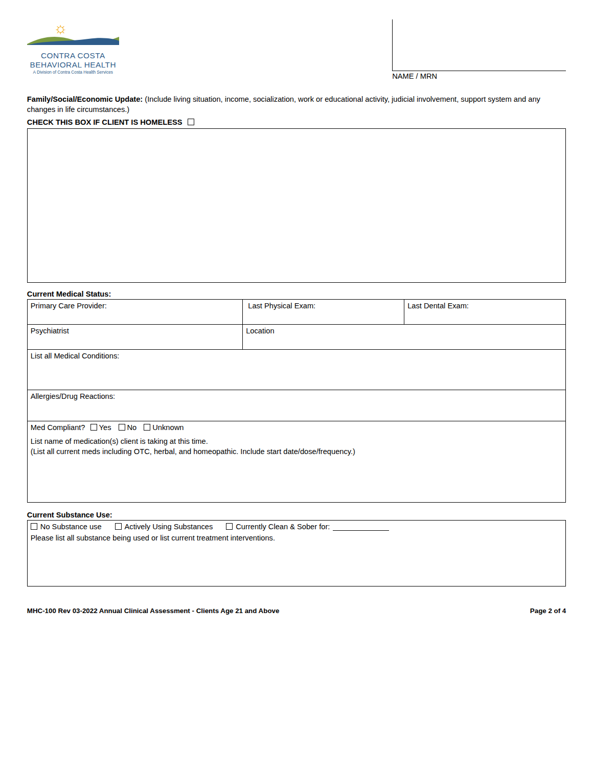☼
CONTRA COSTA
BEHAVIORAL HEALTH
A Division of Contra Costa Health Services
NAME / MRN
Family/Social/Economic Update: (Include living situation, income, socialization, work or educational activity, judicial involvement, support system and any changes in life circumstances.)
CHECK THIS BOX IF CLIENT IS HOMELESS
Current Medical Status:
| Primary Care Provider: | Last Physical Exam: | Last Dental Exam: |
| Psychiatrist | Location |
| List all Medical Conditions: |
| Allergies/Drug Reactions: |
| Med Compliant? Yes No Unknown List name of medication(s) client is taking at this time. (List all current meds including OTC, herbal, and homeopathic. Include start date/dose/frequency.) |
Current Substance Use:
| No Substance use Actively Using Substances Currently Clean & Sober for: Please list all substance being used or list current treatment interventions. |
MHC-100 Rev 03-2022 Annual Clinical Assessment - Clients Age 21 and Above
Page 2 of 4